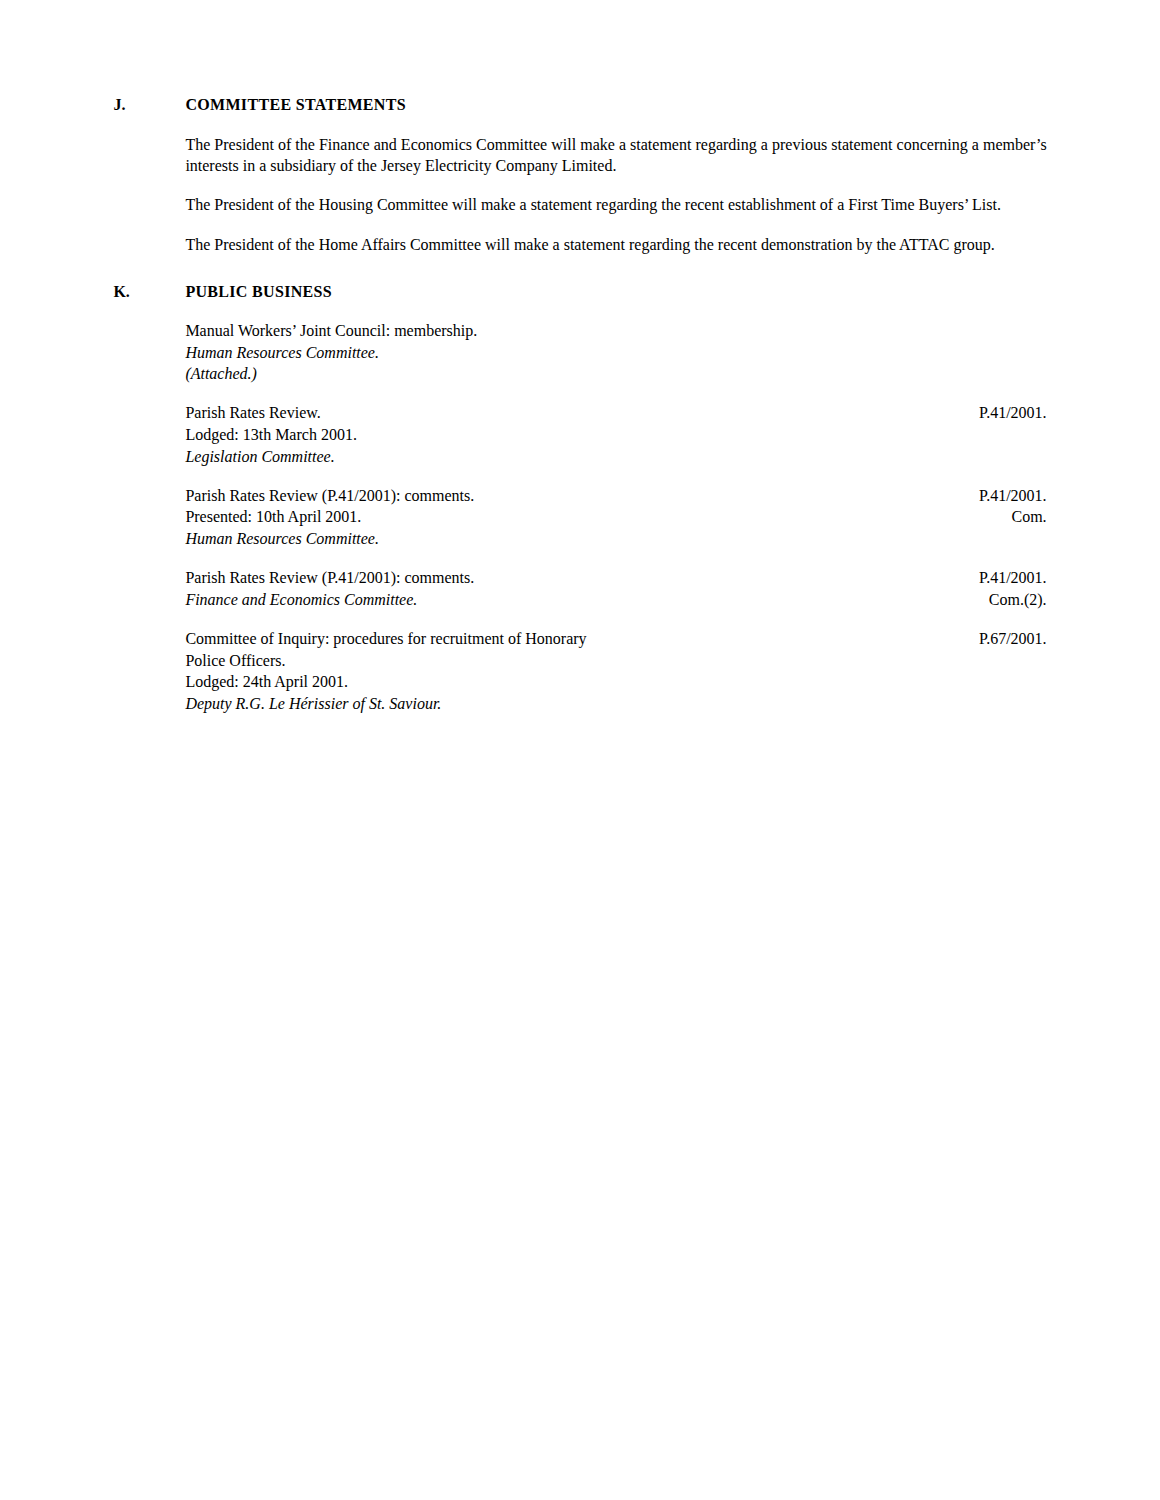J. COMMITTEE STATEMENTS
The President of the Finance and Economics Committee will make a statement regarding a previous statement concerning a member’s interests in a subsidiary of the Jersey Electricity Company Limited.
The President of the Housing Committee will make a statement regarding the recent establishment of a First Time Buyers’ List.
The President of the Home Affairs Committee will make a statement regarding the recent demonstration by the ATTAC group.
K. PUBLIC BUSINESS
Manual Workers’ Joint Council: membership. Human Resources Committee. (Attached.)
Parish Rates Review. Lodged: 13th March 2001. Legislation Committee.
P.41/2001.
Parish Rates Review (P.41/2001): comments. Presented: 10th April 2001. Human Resources Committee.
P.41/2001. Com.
Parish Rates Review (P.41/2001): comments. Finance and Economics Committee.
P.41/2001. Com.(2).
Committee of Inquiry: procedures for recruitment of Honorary Police Officers. Lodged: 24th April 2001. Deputy R.G. Le Hérissier of St. Saviour.
P.67/2001.